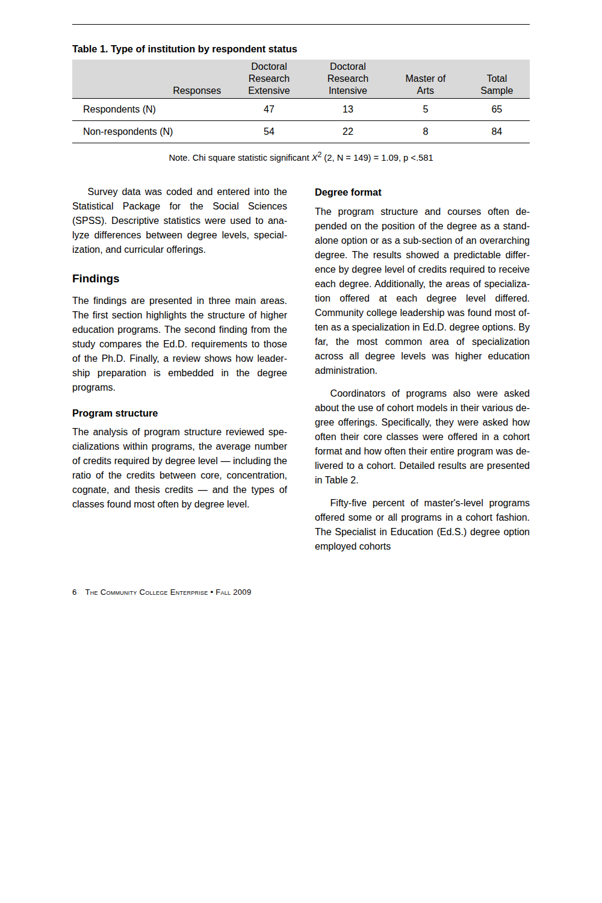Table 1. Type of institution by respondent status
| Responses | Doctoral Research Extensive | Doctoral Research Intensive | Master of Arts | Total Sample |
| --- | --- | --- | --- | --- |
| Respondents (N) | 47 | 13 | 5 | 65 |
| Non-respondents (N) | 54 | 22 | 8 | 84 |
Note. Chi square statistic significant X2 (2, N = 149) = 1.09, p <.581
Survey data was coded and entered into the Statistical Package for the Social Sciences (SPSS). Descriptive statistics were used to analyze differences between degree levels, specialization, and curricular offerings.
Findings
The findings are presented in three main areas. The first section highlights the structure of higher education programs. The second finding from the study compares the Ed.D. requirements to those of the Ph.D. Finally, a review shows how leadership preparation is embedded in the degree programs.
Program structure
The analysis of program structure reviewed specializations within programs, the average number of credits required by degree level — including the ratio of the credits between core, concentration, cognate, and thesis credits — and the types of classes found most often by degree level.
Degree format
The program structure and courses often depended on the position of the degree as a stand-alone option or as a sub-section of an overarching degree. The results showed a predictable difference by degree level of credits required to receive each degree. Additionally, the areas of specialization offered at each degree level differed. Community college leadership was found most often as a specialization in Ed.D. degree options. By far, the most common area of specialization across all degree levels was higher education administration.
Coordinators of programs also were asked about the use of cohort models in their various degree offerings. Specifically, they were asked how often their core classes were offered in a cohort format and how often their entire program was delivered to a cohort. Detailed results are presented in Table 2.
Fifty-five percent of master's-level programs offered some or all programs in a cohort fashion. The Specialist in Education (Ed.S.) degree option employed cohorts
6 The Community College Enterprise • Fall 2009